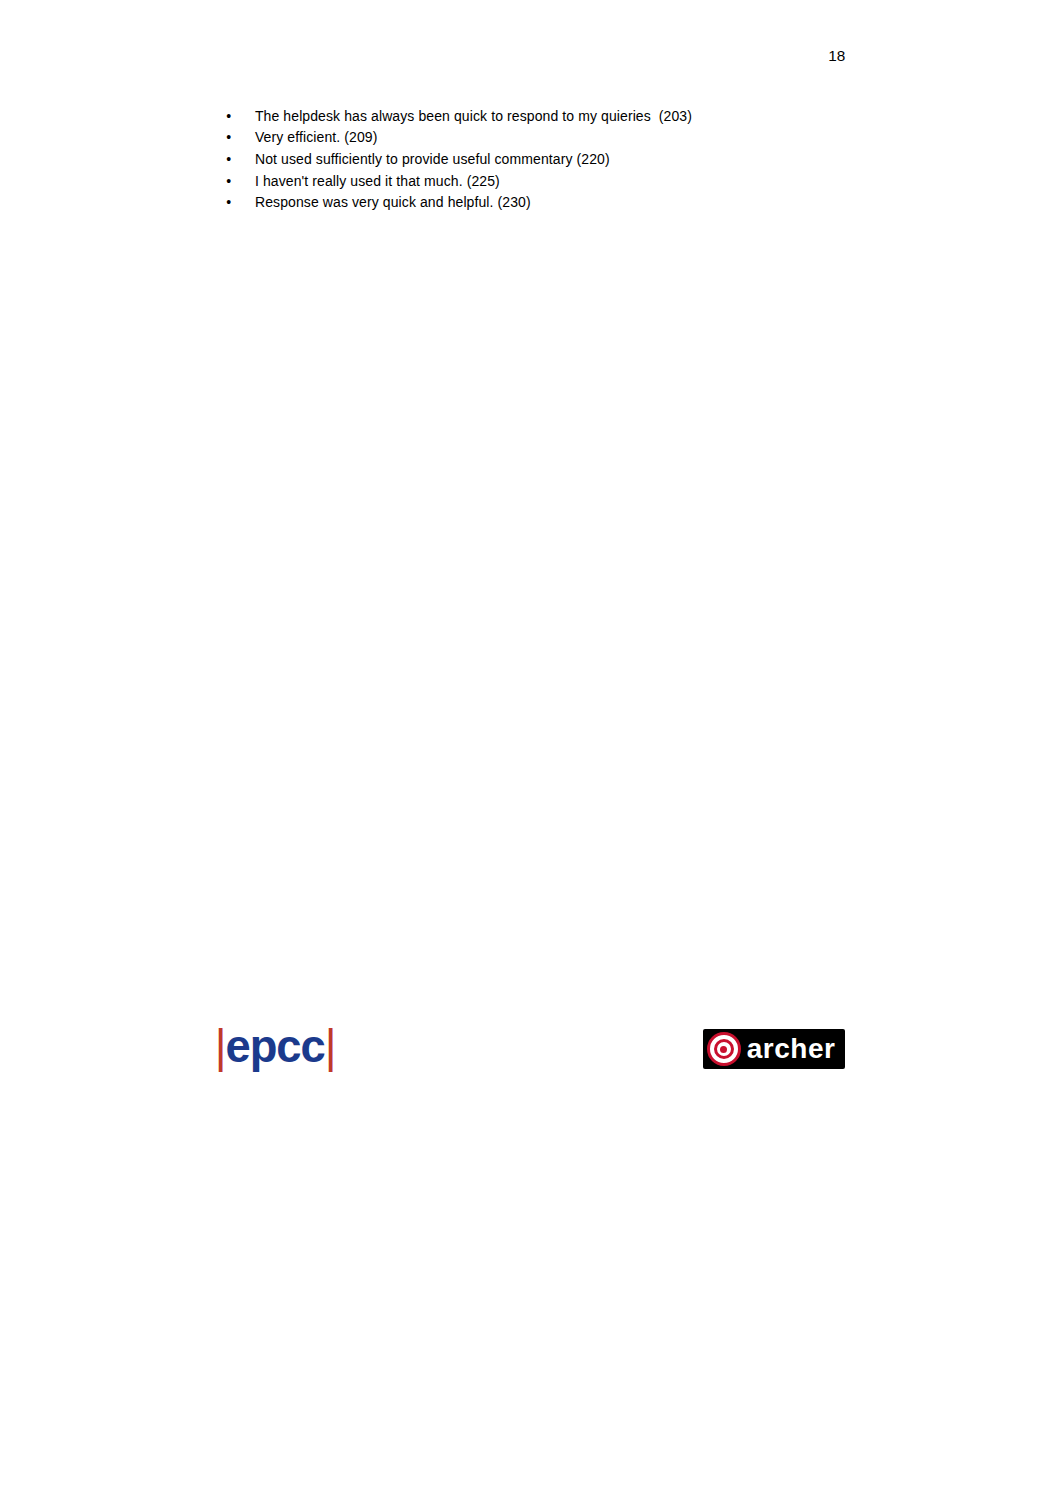18
The helpdesk has always been quick to respond to my quieries (203)
Very efficient. (209)
Not used sufficiently to provide useful commentary (220)
I haven't really used it that much. (225)
Response was very quick and helpful. (230)
|epcc|
archer